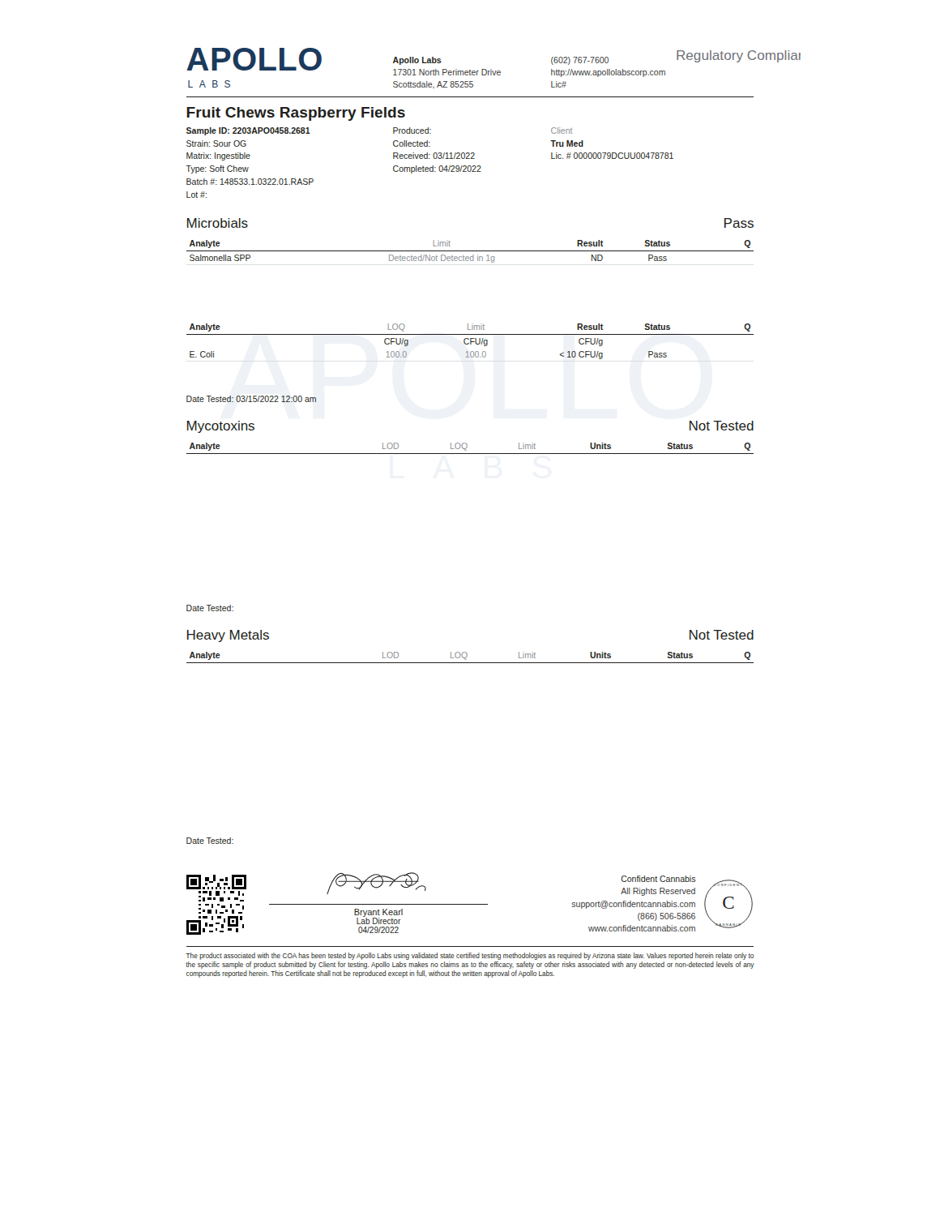APOLLO
LABS
APOLLO
LABS
Apollo Labs
17301 North Perimeter Drive
Scottsdale, AZ 85255
(602) 767-7600
http://www.apollolabscorp.com
Lic#
Regulatory Compliance Testing
2 of 2
Fruit Chews Raspberry Fields
Sample ID: 2203APO0458.2681
Strain: Sour OG
Matrix: Ingestible
Type: Soft Chew
Batch #: 148533.1.0322.01.RASP
Lot #:
Produced:
Collected:
Received: 03/11/2022
Completed: 04/29/2022
Client
Tru Med
Lic. # 00000079DCUU00478781
Microbials
Pass
| Analyte | Limit | Result | Status | Q |
| --- | --- | --- | --- | --- |
| Salmonella SPP | Detected/Not Detected in 1g | ND | Pass | |
| Analyte | LOQ | Limit | Result | Status | Q |
| --- | --- | --- | --- | --- | --- |
| | CFU/g | CFU/g | CFU/g | | |
| E. Coli | 100.0 | 100.0 | < 10 CFU/g | Pass | |
Date Tested: 03/15/2022 12:00 am
Mycotoxins
Not Tested
| Analyte | LOD | LOQ | Limit | Units | Status | Q |
| --- | --- | --- | --- | --- | --- | --- |
Date Tested:
Heavy Metals
Not Tested
| Analyte | LOD | LOQ | Limit | Units | Status | Q |
| --- | --- | --- | --- | --- | --- | --- |
Date Tested:
Bryant Kearl
Lab Director
04/29/2022
Confident Cannabis
All Rights Reserved
support@confidentcannabis.com
(866) 506-5866
www.confidentcannabis.com
C CONFIDENT CANNABIS
The product associated with the COA has been tested by Apollo Labs using validated state certified testing methodologies as required by Arizona state law. Values reported herein relate only to the specific sample of product submitted by Client for testing. Apollo Labs makes no claims as to the efficacy, safety or other risks associated with any detected or non-detected levels of any compounds reported herein. This Certificate shall not be reproduced except in full, without the written approval of Apollo Labs.